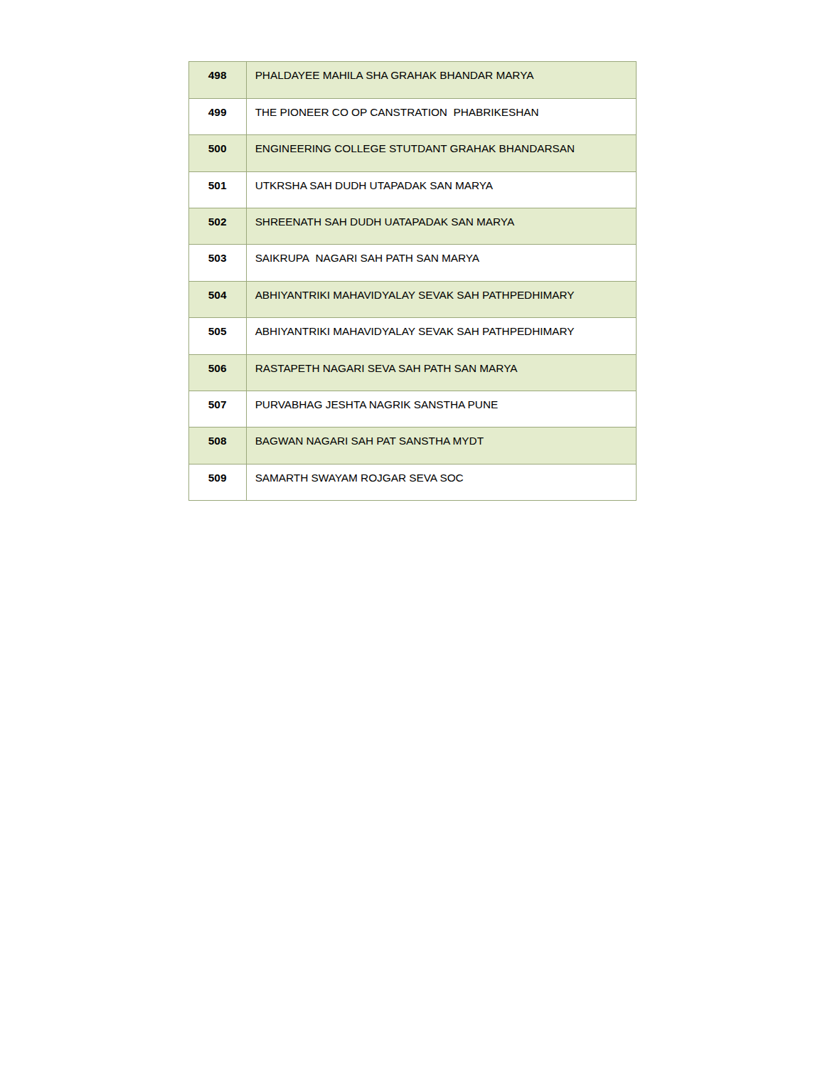| 498 | PHALDAYEE MAHILA SHA GRAHAK BHANDAR MARYA |
| 499 | THE PIONEER CO OP CANSTRATION PHABRIKESHAN |
| 500 | ENGINEERING COLLEGE STUTDANT GRAHAK BHANDARSAN |
| 501 | UTKRSHA SAH DUDH UTAPADAK SAN MARYA |
| 502 | SHREENATH SAH DUDH UATAPADAK SAN MARYA |
| 503 | SAIKRUPA NAGARI SAH PATH SAN MARYA |
| 504 | ABHIYANTRIKI MAHAVIDYALAY SEVAK SAH PATHPEDHIMARY |
| 505 | ABHIYANTRIKI MAHAVIDYALAY SEVAK SAH PATHPEDHIMARY |
| 506 | RASTAPETH NAGARI SEVA SAH PATH SAN MARYA |
| 507 | PURVABHAG JESHTA NAGRIK SANSTHA PUNE |
| 508 | BAGWAN NAGARI SAH PAT SANSTHA MYDT |
| 509 | SAMARTH SWAYAM ROJGAR SEVA SOC |